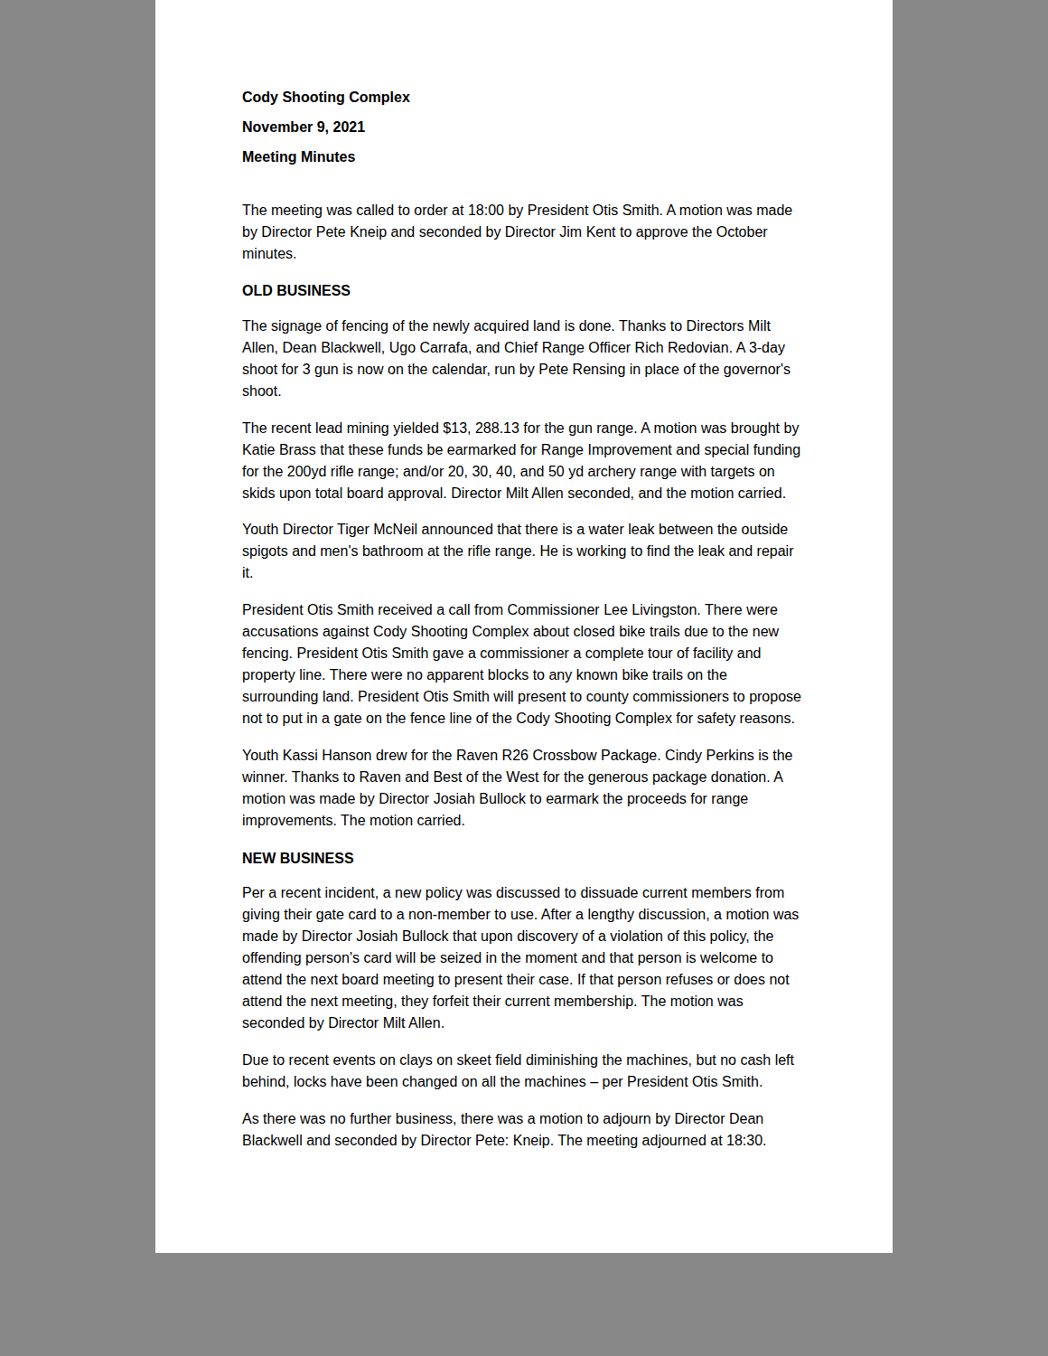Cody Shooting Complex
November 9, 2021
Meeting Minutes
The meeting was called to order at 18:00 by President Otis Smith. A motion was made by Director Pete Kneip and seconded by Director Jim Kent to approve the October minutes.
Old Business
The signage of fencing of the newly acquired land is done. Thanks to Directors Milt Allen, Dean Blackwell, Ugo Carrafa, and Chief Range Officer Rich Redovian. A 3-day shoot for 3 gun is now on the calendar, run by Pete Rensing in place of the governor's shoot.
The recent lead mining yielded $13, 288.13 for the gun range. A motion was brought by Katie Brass that these funds be earmarked for Range Improvement and special funding for the 200yd rifle range; and/or 20, 30, 40, and 50 yd archery range with targets on skids upon total board approval. Director Milt Allen seconded, and the motion carried.
Youth Director Tiger McNeil announced that there is a water leak between the outside spigots and men's bathroom at the rifle range. He is working to find the leak and repair it.
President Otis Smith received a call from Commissioner Lee Livingston. There were accusations against Cody Shooting Complex about closed bike trails due to the new fencing. President Otis Smith gave a commissioner a complete tour of facility and property line. There were no apparent blocks to any known bike trails on the surrounding land. President Otis Smith will present to county commissioners to propose not to put in a gate on the fence line of the Cody Shooting Complex for safety reasons.
Youth Kassi Hanson drew for the Raven R26 Crossbow Package. Cindy Perkins is the winner. Thanks to Raven and Best of the West for the generous package donation. A motion was made by Director Josiah Bullock to earmark the proceeds for range improvements. The motion carried.
New Business
Per a recent incident, a new policy was discussed to dissuade current members from giving their gate card to a non-member to use. After a lengthy discussion, a motion was made by Director Josiah Bullock that upon discovery of a violation of this policy, the offending person's card will be seized in the moment and that person is welcome to attend the next board meeting to present their case. If that person refuses or does not attend the next meeting, they forfeit their current membership. The motion was seconded by Director Milt Allen.
Due to recent events on clays on skeet field diminishing the machines, but no cash left behind, locks have been changed on all the machines – per President Otis Smith.
As there was no further business, there was a motion to adjourn by Director Dean Blackwell and seconded by Director Pete: Kneip. The meeting adjourned at 18:30.